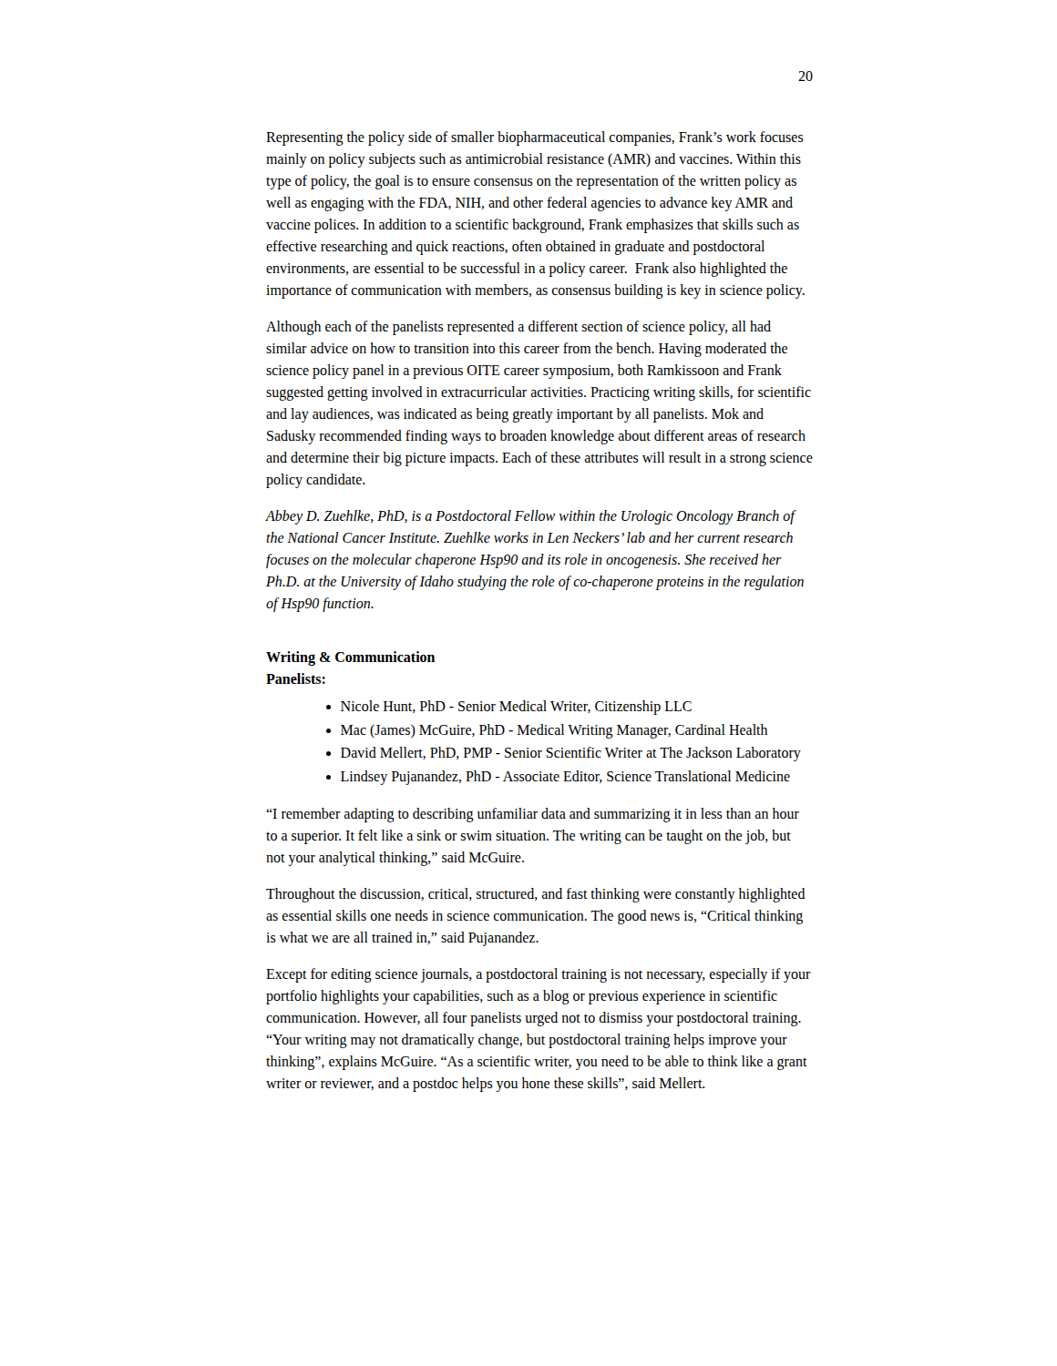20
Representing the policy side of smaller biopharmaceutical companies, Frank’s work focuses mainly on policy subjects such as antimicrobial resistance (AMR) and vaccines. Within this type of policy, the goal is to ensure consensus on the representation of the written policy as well as engaging with the FDA, NIH, and other federal agencies to advance key AMR and vaccine polices. In addition to a scientific background, Frank emphasizes that skills such as effective researching and quick reactions, often obtained in graduate and postdoctoral environments, are essential to be successful in a policy career. Frank also highlighted the importance of communication with members, as consensus building is key in science policy.
Although each of the panelists represented a different section of science policy, all had similar advice on how to transition into this career from the bench. Having moderated the science policy panel in a previous OITE career symposium, both Ramkissoon and Frank suggested getting involved in extracurricular activities. Practicing writing skills, for scientific and lay audiences, was indicated as being greatly important by all panelists. Mok and Sadusky recommended finding ways to broaden knowledge about different areas of research and determine their big picture impacts. Each of these attributes will result in a strong science policy candidate.
Abbey D. Zuehlke, PhD, is a Postdoctoral Fellow within the Urologic Oncology Branch of the National Cancer Institute. Zuehlke works in Len Neckers’ lab and her current research focuses on the molecular chaperone Hsp90 and its role in oncogenesis. She received her Ph.D. at the University of Idaho studying the role of co-chaperone proteins in the regulation of Hsp90 function.
Writing & Communication
Panelists:
Nicole Hunt, PhD - Senior Medical Writer, Citizenship LLC
Mac (James) McGuire, PhD - Medical Writing Manager, Cardinal Health
David Mellert, PhD, PMP - Senior Scientific Writer at The Jackson Laboratory
Lindsey Pujanandez, PhD - Associate Editor, Science Translational Medicine
“I remember adapting to describing unfamiliar data and summarizing it in less than an hour to a superior. It felt like a sink or swim situation. The writing can be taught on the job, but not your analytical thinking,” said McGuire.
Throughout the discussion, critical, structured, and fast thinking were constantly highlighted as essential skills one needs in science communication. The good news is, “Critical thinking is what we are all trained in,” said Pujanandez.
Except for editing science journals, a postdoctoral training is not necessary, especially if your portfolio highlights your capabilities, such as a blog or previous experience in scientific communication. However, all four panelists urged not to dismiss your postdoctoral training. “Your writing may not dramatically change, but postdoctoral training helps improve your thinking”, explains McGuire. “As a scientific writer, you need to be able to think like a grant writer or reviewer, and a postdoc helps you hone these skills”, said Mellert.